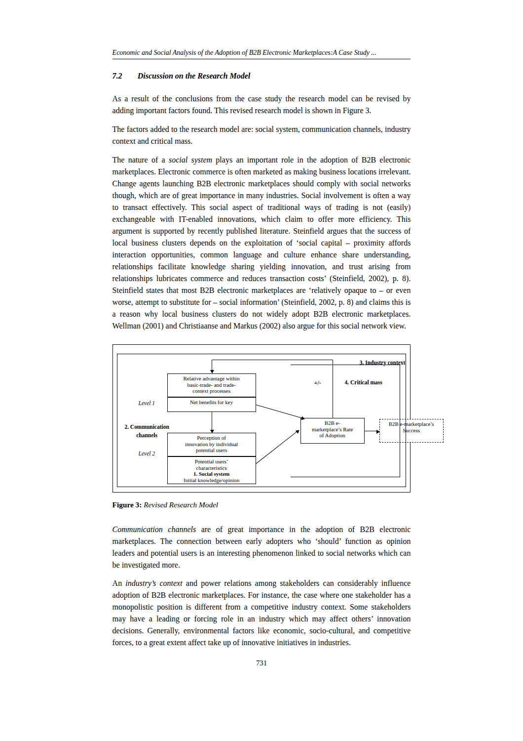Economic and Social Analysis of the Adoption of B2B Electronic Marketplaces:A Case Study ...
7.2 Discussion on the Research Model
As a result of the conclusions from the case study the research model can be revised by adding important factors found. This revised research model is shown in Figure 3.
The factors added to the research model are: social system, communication channels, industry context and critical mass.
The nature of a social system plays an important role in the adoption of B2B electronic marketplaces. Electronic commerce is often marketed as making business locations irrelevant. Change agents launching B2B electronic marketplaces should comply with social networks though, which are of great importance in many industries. Social involvement is often a way to transact effectively. This social aspect of traditional ways of trading is not (easily) exchangeable with IT-enabled innovations, which claim to offer more efficiency. This argument is supported by recently published literature. Steinfield argues that the success of local business clusters depends on the exploitation of ‘social capital – proximity affords interaction opportunities, common language and culture enhance share understanding, relationships facilitate knowledge sharing yielding innovation, and trust arising from relationships lubricates commerce and reduces transaction costs’ (Steinfield, 2002), p. 8). Steinfield states that most B2B electronic marketplaces are ‘relatively opaque to – or even worse, attempt to substitute for – social information’ (Steinfield, 2002, p. 8) and claims this is a reason why local business clusters do not widely adopt B2B electronic marketplaces. Wellman (2001) and Christiaanse and Markus (2002) also argue for this social network view.
3. Industry context
4. Critical mass
+/-
Level 1
Level 2
2. Communication
channels
Relative advantage within
basic-trade- and trade-
context processes
Net benefits for key
Perception of
innovation by individual
potential users
Potential users’
characteristics
1. Social system
Initial knowledge/opinion
B2B e-
marketplace’s Rate
of Adoption
B2B e-marketplace’s
Success
Figure 3: Revised Research Model
Communication channels are of great importance in the adoption of B2B electronic marketplaces. The connection between early adopters who ‘should’ function as opinion leaders and potential users is an interesting phenomenon linked to social networks which can be investigated more.
An industry’s context and power relations among stakeholders can considerably influence adoption of B2B electronic marketplaces. For instance, the case where one stakeholder has a monopolistic position is different from a competitive industry context. Some stakeholders may have a leading or forcing role in an industry which may affect others’ innovation decisions. Generally, environmental factors like economic, socio-cultural, and competitive forces, to a great extent affect take up of innovative initiatives in industries.
731